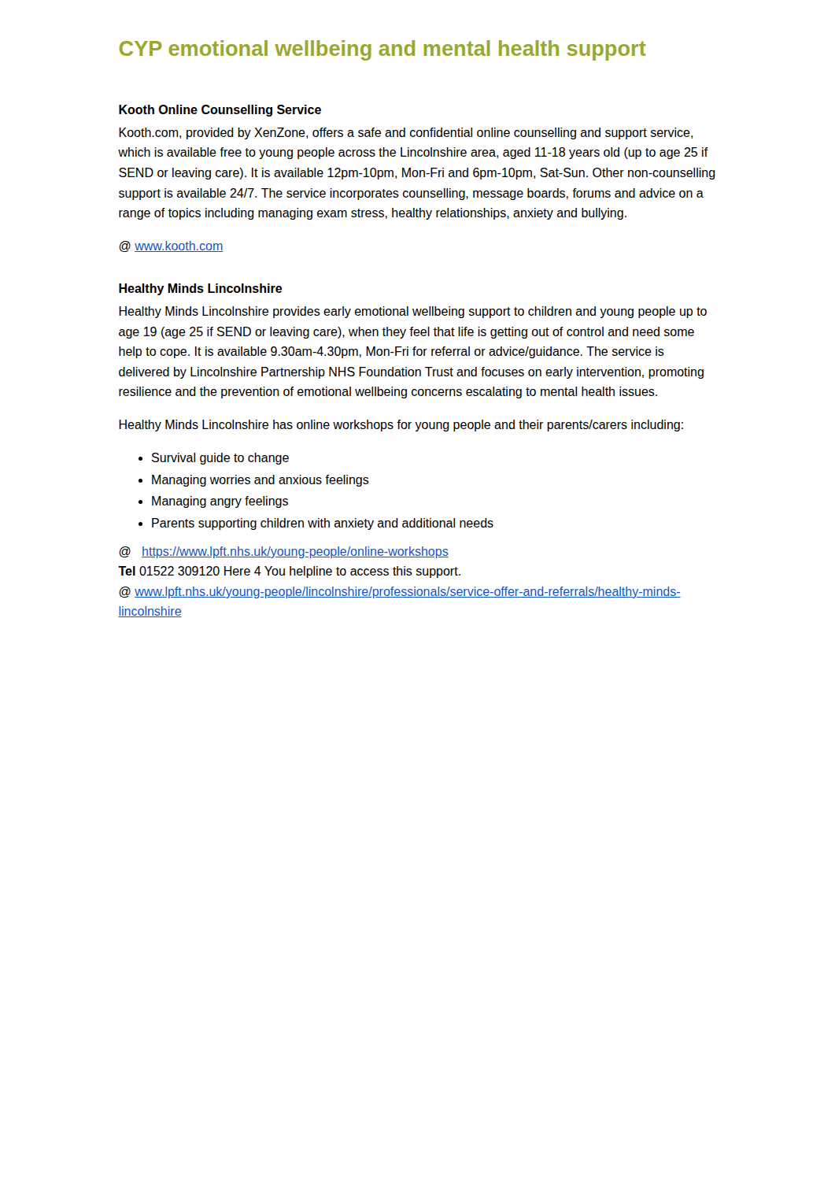CYP emotional wellbeing and mental health support
Kooth Online Counselling Service
Kooth.com, provided by XenZone, offers a safe and confidential online counselling and support service, which is available free to young people across the Lincolnshire area, aged 11-18 years old (up to age 25 if SEND or leaving care). It is available 12pm-10pm, Mon-Fri and 6pm-10pm, Sat-Sun. Other non-counselling support is available 24/7. The service incorporates counselling, message boards, forums and advice on a range of topics including managing exam stress, healthy relationships, anxiety and bullying.
@ www.kooth.com
Healthy Minds Lincolnshire
Healthy Minds Lincolnshire provides early emotional wellbeing support to children and young people up to age 19 (age 25 if SEND or leaving care), when they feel that life is getting out of control and need some help to cope. It is available 9.30am-4.30pm, Mon-Fri for referral or advice/guidance. The service is delivered by Lincolnshire Partnership NHS Foundation Trust and focuses on early intervention, promoting resilience and the prevention of emotional wellbeing concerns escalating to mental health issues.
Healthy Minds Lincolnshire has online workshops for young people and their parents/carers including:
Survival guide to change
Managing worries and anxious feelings
Managing angry feelings
Parents supporting children with anxiety and additional needs
@ https://www.lpft.nhs.uk/young-people/online-workshops
Tel 01522 309120 Here 4 You helpline to access this support.
@ www.lpft.nhs.uk/young-people/lincolnshire/professionals/service-offer-and-referrals/healthy-minds-lincolnshire